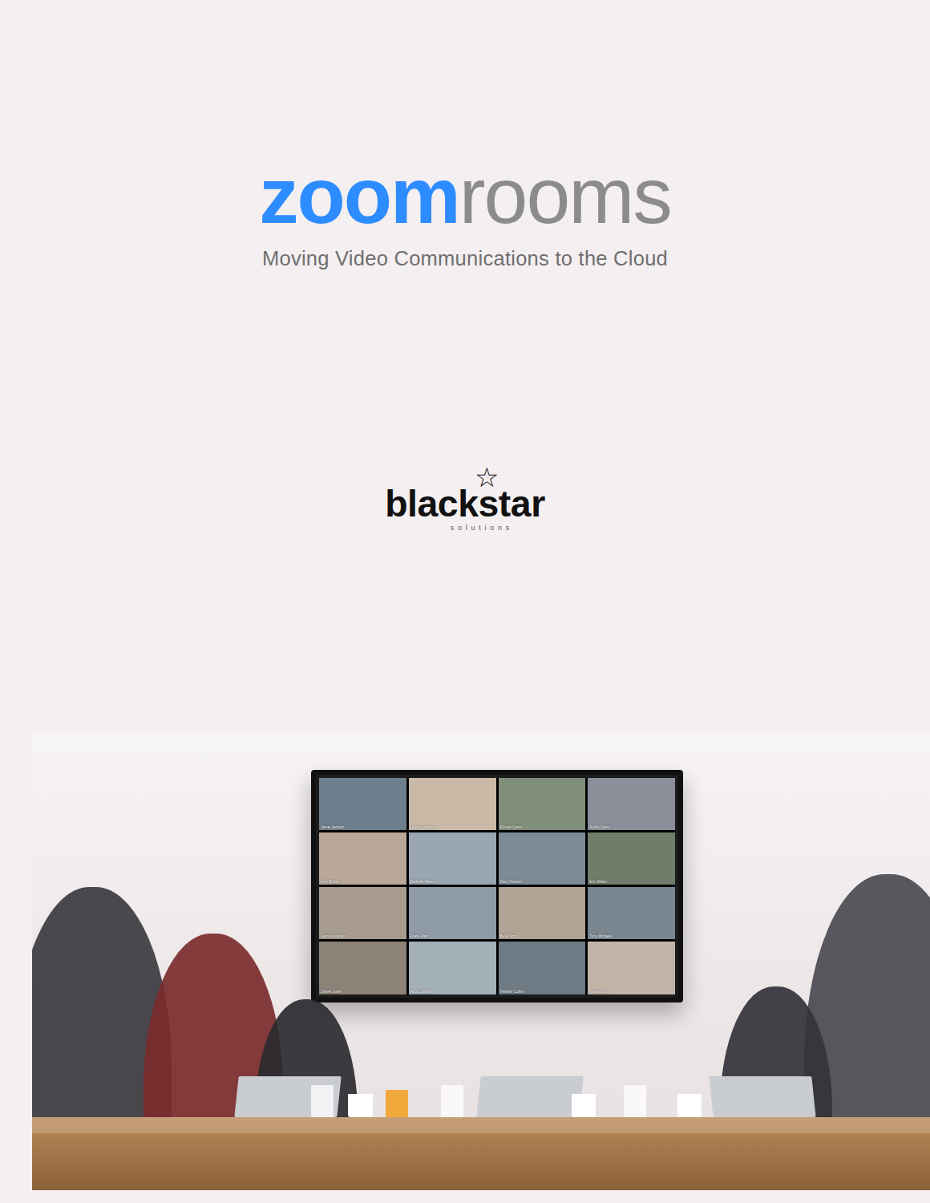zoom rooms
Moving Video Communications to the Cloud
☆
blackstar
solutions